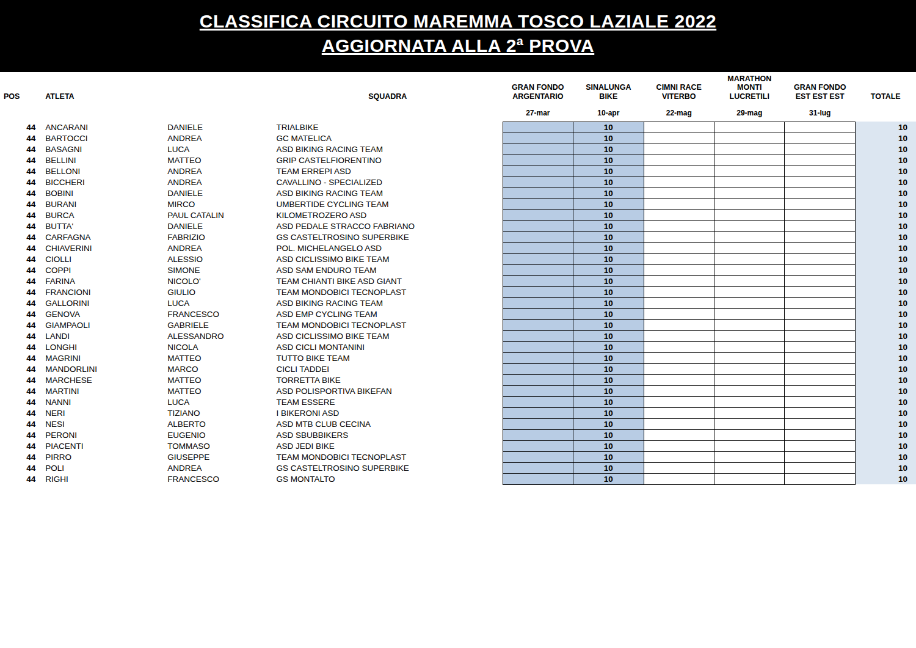CLASSIFICA CIRCUITO MAREMMA TOSCO LAZIALE 2022
AGGIORNATA ALLA 2ª PROVA
| POS | ATLETA | | SQUADRA | GRAN FONDO ARGENTARIO | SINALUNGA BIKE | CIMNI RACE VITERBO | MARATHON MONTI LUCRETILI | GRAN FONDO EST EST EST | TOTALE |
| --- | --- | --- | --- | --- | --- | --- | --- | --- | --- |
| | | | | 27-mar | 10-apr | 22-mag | 29-mag | 31-lug | |
| 44 | ANCARANI | DANIELE | TRIALBIKE | | 10 | | | | 10 |
| 44 | BARTOCCI | ANDREA | GC MATELICA | | 10 | | | | 10 |
| 44 | BASAGNI | LUCA | ASD BIKING RACING TEAM | | 10 | | | | 10 |
| 44 | BELLINI | MATTEO | GRIP CASTELFIORENTINO | | 10 | | | | 10 |
| 44 | BELLONI | ANDREA | TEAM ERREPI ASD | | 10 | | | | 10 |
| 44 | BICCHERI | ANDREA | CAVALLINO - SPECIALIZED | | 10 | | | | 10 |
| 44 | BOBINI | DANIELE | ASD BIKING RACING TEAM | | 10 | | | | 10 |
| 44 | BURANI | MIRCO | UMBERTIDE CYCLING TEAM | | 10 | | | | 10 |
| 44 | BURCA | PAUL CATALIN | KILOMETROZERO ASD | | 10 | | | | 10 |
| 44 | BUTTA' | DANIELE | ASD PEDALE STRACCO FABRIANO | | 10 | | | | 10 |
| 44 | CARFAGNA | FABRIZIO | GS CASTELTROSINO SUPERBIKE | | 10 | | | | 10 |
| 44 | CHIAVERINI | ANDREA | POL. MICHELANGELO ASD | | 10 | | | | 10 |
| 44 | CIOLLI | ALESSIO | ASD CICLISSIMO BIKE TEAM | | 10 | | | | 10 |
| 44 | COPPI | SIMONE | ASD SAM ENDURO TEAM | | 10 | | | | 10 |
| 44 | FARINA | NICOLO' | TEAM CHIANTI BIKE ASD GIANT | | 10 | | | | 10 |
| 44 | FRANCIONI | GIULIO | TEAM MONDOBICI TECNOPLAST | | 10 | | | | 10 |
| 44 | GALLORINI | LUCA | ASD BIKING RACING TEAM | | 10 | | | | 10 |
| 44 | GENOVA | FRANCESCO | ASD EMP CYCLING TEAM | | 10 | | | | 10 |
| 44 | GIAMPAOLI | GABRIELE | TEAM MONDOBICI TECNOPLAST | | 10 | | | | 10 |
| 44 | LANDI | ALESSANDRO | ASD CICLISSIMO BIKE TEAM | | 10 | | | | 10 |
| 44 | LONGHI | NICOLA | ASD CICLI MONTANINI | | 10 | | | | 10 |
| 44 | MAGRINI | MATTEO | TUTTO BIKE TEAM | | 10 | | | | 10 |
| 44 | MANDORLINI | MARCO | CICLI TADDEI | | 10 | | | | 10 |
| 44 | MARCHESE | MATTEO | TORRETTA BIKE | | 10 | | | | 10 |
| 44 | MARTINI | MATTEO | ASD POLISPORTIVA BIKEFAN | | 10 | | | | 10 |
| 44 | NANNI | LUCA | TEAM ESSERE | | 10 | | | | 10 |
| 44 | NERI | TIZIANO | I BIKERONI ASD | | 10 | | | | 10 |
| 44 | NESI | ALBERTO | ASD MTB CLUB CECINA | | 10 | | | | 10 |
| 44 | PERONI | EUGENIO | ASD SBUBBIKERS | | 10 | | | | 10 |
| 44 | PIACENTI | TOMMASO | ASD JEDI BIKE | | 10 | | | | 10 |
| 44 | PIRRO | GIUSEPPE | TEAM MONDOBICI TECNOPLAST | | 10 | | | | 10 |
| 44 | POLI | ANDREA | GS CASTELTROSINO SUPERBIKE | | 10 | | | | 10 |
| 44 | RIGHI | FRANCESCO | GS MONTALTO | | 10 | | | | 10 |